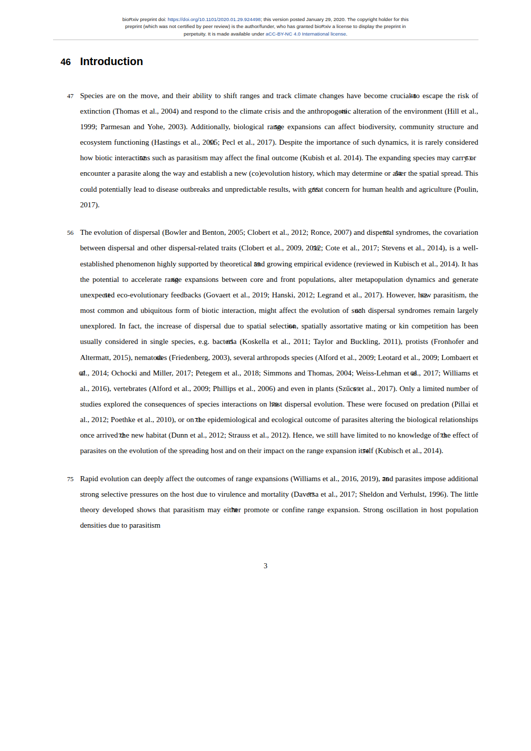bioRxiv preprint doi: https://doi.org/10.1101/2020.01.29.924498; this version posted January 29, 2020. The copyright holder for this
preprint (which was not certified by peer review) is the author/funder, who has granted bioRxiv a license to display the preprint in
perpetuity. It is made available under aCC-BY-NC 4.0 International license.
46 Introduction
47 Species are on the move, and their ability to shift ranges and track climate changes have become crucial to 48escape the risk of extinction (Thomas et al., 2004) and respond to the climate crisis and the anthropogenic 49alteration of the environment (Hill et al., 1999; Parmesan and Yohe, 2003). Additionally, biological range 50expansions can affect biodiversity, community structure and ecosystem functioning (Hastings et al., 2005; 51 Pecl et al., 2017). Despite the importance of such dynamics, it is rarely considered how biotic interactions 52such as parasitism may affect the final outcome (Kubish et al. 2014). The expanding species may carry or 53encounter a parasite along the way and establish a new (co)evolution history, which may determine or alter 54the spatial spread. This could potentially lead to disease outbreaks and unpredictable results, with great 55concern for human health and agriculture (Poulin, 2017).
56 The evolution of dispersal (Bowler and Benton, 2005; Clobert et al., 2012; Ronce, 2007) and dispersal 57syndromes, the covariation between dispersal and other dispersal-related traits (Clobert et al., 2009, 2012; 58 Cote et al., 2017; Stevens et al., 2014), is a well-established phenomenon highly supported by theoretical and 59growing empirical evidence (reviewed in Kubisch et al., 2014). It has the potential to accelerate range 60expansions between core and front populations, alter metapopulation dynamics and generate unexpected 61eco-evolutionary feedbacks (Govaert et al., 2019; Hanski, 2012; Legrand et al., 2017). However, how 62parasitism, the most common and ubiquitous form of biotic interaction, might affect the evolution of such 63dispersal syndromes remain largely unexplored. In fact, the increase of dispersal due to spatial selection, 64spatially assortative mating or kin competition has been usually considered in single species, e.g. bacteria 65(Koskella et al., 2011; Taylor and Buckling, 2011), protists (Fronhofer and Altermatt, 2015), nematodes 66(Friedenberg, 2003), several arthropods species (Alford et al., 2009; Leotard et al., 2009; Lombaert et al., 672014; Ochocki and Miller, 2017; Petegem et al., 2018; Simmons and Thomas, 2004; Weiss-Lehman et al., 682017; Williams et al., 2016), vertebrates (Alford et al., 2009; Phillips et al., 2006) and even in plants (Szűcs et 69al., 2017). Only a limited number of studies explored the consequences of species interactions on host 70dispersal evolution. These were focused on predation (Pillai et al., 2012; Poethke et al., 2010), or on the 71epidemiological and ecological outcome of parasites altering the biological relationships once arrived the 72new habitat (Dunn et al., 2012; Strauss et al., 2012). Hence, we still have limited to no knowledge of the 73effect of parasites on the evolution of the spreading host and on their impact on the range expansion itself 74(Kubisch et al., 2014).
75 Rapid evolution can deeply affect the outcomes of range expansions (Williams et al., 2016, 2019), and 76parasites impose additional strong selective pressures on the host due to virulence and mortality (Daversa 77et al., 2017; Sheldon and Verhulst, 1996). The little theory developed shows that parasitism may either 78promote or confine range expansion. Strong oscillation in host population densities due to parasitism
3